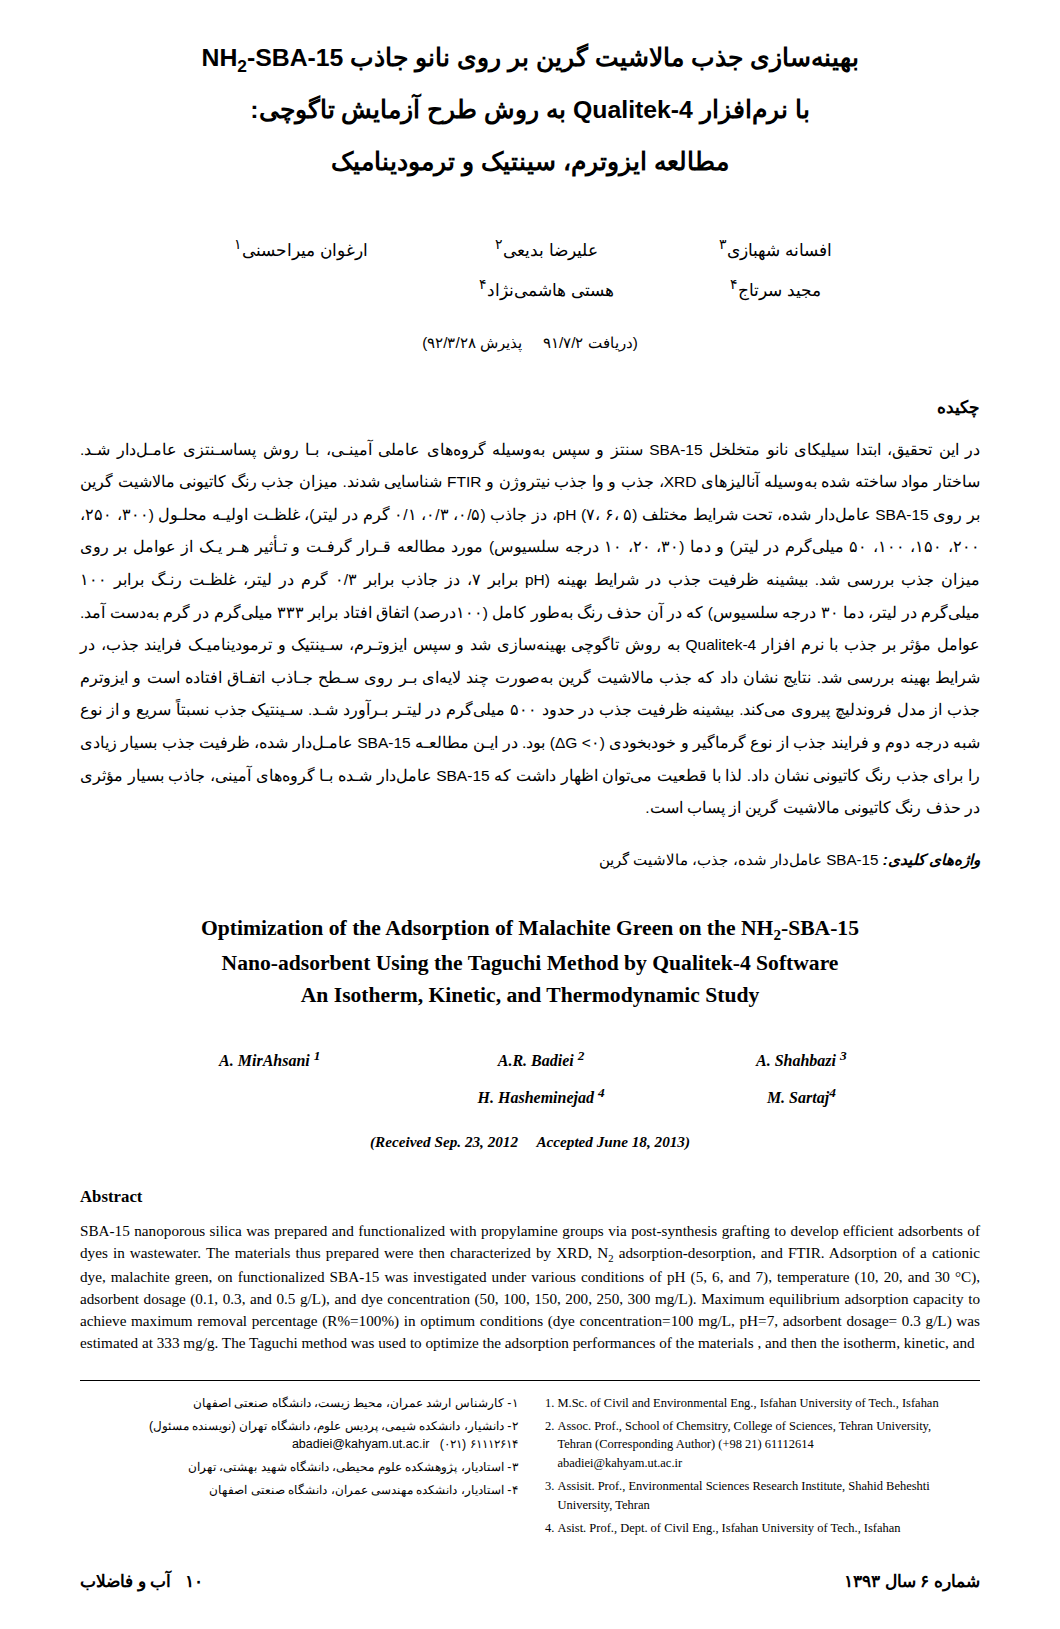بهینه‌سازی جذب مالاشیت گرین بر روی نانو جاذب NH2-SBA-15
با نرم‌افزار Qualitek-4 به روش طرح آزمایش تاگوچی:
مطالعه ایزوترم، سینتیک و ترمودینامیک
| افسانه شهبازی ۳ | علیرضا بدیعی ۲ | ارغوان میراحسنی ۱ |
| مجید سرتاج ۴ | هستی هاشمی‌نژاد ۴ | |
(دریافت ۹۱/۷/۲ پذیرش ۹۲/۳/۲۸)
چکیده
در این تحقیق، ابتدا سیلیکای نانو متخلخل SBA-15 سنتز و سپس به‌وسیله گروه‌های عاملی آمینـی، بـا روش پساسـنتزی عامـل‌دار شـد. ساختار مواد ساخته شده به‌وسیله آنالیزهای XRD، جذب و وا جذب نیتروژن و FTIR شناسایی شدند. میزان جذب رنگ کاتیونی مالاشیت گرین بر روی SBA-15 عامل‌دار شده، تحت شرایط مختلف pH (۷، ۶، ۵)، دز جاذب (۰/۵، ۰/۳، ۰/۱ گرم در لیتر)، غلظـت اولیـه محلـول (۳۰۰، ۲۵۰، ۲۰۰، ۱۵۰، ۱۰۰، ۵۰ میلی‌گرم در لیتر) و دما (۳۰، ۲۰، ۱۰ درجه سلسیوس) مورد مطالعه قـرار گرفـت و تـأثیر هـر یـک از عوامل بر روی میزان جذب بررسی شد. بیشینه ظرفیت جذب در شرایط بهینه (pH برابر ۷، دز جاذب برابر ۰/۳ گرم در لیتر، غلظـت رنـگ برابر ۱۰۰ میلی‌گرم در لیتر، دما ۳۰ درجه سلسیوس) که در آن حذف رنگ به‌طور کامل (۱۰۰درصد) اتفاق افتاد برابر ۳۳۳ میلی‌گرم در گرم به‌دست آمد. عوامل مؤثر بر جذب با نرم افزار Qualitek-4 به روش تاگوچی بهینه‌سازی شد و سپس ایزوتـرم، سـینتیک و ترمودینامیـک فرایند جذب، در شرایط بهینه بررسی شد. نتایج نشان داد که جذب مالاشیت گرین به‌صورت چند لایه‌ای بـر روی سـطح جـاذب اتفـاق افتاده است و ایزوترم جذب از مدل فروندلیچ پیروی می‌کند. بیشینه ظرفیت جذب در حدود ۵۰۰ میلی‌گرم در لیتـر بـرآورد شـد. سـینتیک جذب نسبتاً سریع و از نوع شبه درجه دوم و فرایند جذب از نوع گرماگیر و خودبخودی (۰> ΔG) بود. در ایـن مطالعـه SBA-15 عامـل‌دار شده، ظرفیت جذب بسیار زیادی را برای جذب رنگ کاتیونی نشان داد. لذا با قطعیت می‌توان اظهار داشت که SBA-15 عامل‌دار شـده بـا گروه‌های آمینی، جاذب بسیار مؤثری در حذف رنگ کاتیونی مالاشیت گرین از پساب است.
واژه‌های کلیدی: SBA-15 عامل‌دار شده، جذب، مالاشیت گرین
Optimization of the Adsorption of Malachite Green on the NH2-SBA-15
Nano-adsorbent Using the Taguchi Method by Qualitek-4 Software
An Isotherm, Kinetic, and Thermodynamic Study
| A. MirAhsani 1 | A.R. Badiei 2 | A. Shahbazi 3 |
| | H. Hasheminejad 4 | M. Sartaj 4 |
(Received Sep. 23, 2012 Accepted June 18, 2013)
Abstract
SBA-15 nanoporous silica was prepared and functionalized with propylamine groups via post-synthesis grafting to develop efficient adsorbents of dyes in wastewater. The materials thus prepared were then characterized by XRD, N2 adsorption-desorption, and FTIR. Adsorption of a cationic dye, malachite green, on functionalized SBA-15 was investigated under various conditions of pH (5, 6, and 7), temperature (10, 20, and 30 °C), adsorbent dosage (0.1, 0.3, and 0.5 g/L), and dye concentration (50, 100, 150, 200, 250, 300 mg/L). Maximum equilibrium adsorption capacity to achieve maximum removal percentage (R%=100%) in optimum conditions (dye concentration=100 mg/L, pH=7, adsorbent dosage= 0.3 g/L) was estimated at 333 mg/g. The Taguchi method was used to optimize the adsorption performances of the materials , and then the isotherm, kinetic, and
M.Sc. of Civil and Environmental Eng., Isfahan University of Tech., Isfahan
Assoc. Prof., School of Chemsitry, College of Sciences, Tehran University, Tehran (Corresponding Author) (+98 21) 61112614
abadiei@kahyam.ut.ac.ir
Assisit. Prof., Environmental Sciences Research Institute, Shahid Beheshti University, Tehran
Asist. Prof., Dept. of Civil Eng., Isfahan University of Tech., Isfahan
۱- کارشناس ارشد عمران، محیط زیست، دانشگاه صنعتی اصفهان
۲- دانشیار، دانشکده شیمی، پردیس علوم، دانشگاه تهران (نویسنده مسئول)
abadiei@kahyam.ut.ac.ir (۰۲۱) ۶۱۱۱۲۶۱۴
۳- استادیار، پژوهشکده علوم محیطی، دانشگاه شهید بهشتی، تهران
۴- استادیار، دانشکده مهندسی عمران، دانشگاه صنعتی اصفهان
شماره ۶ سال ۱۳۹۳ ۱۰ آب و فاضلاب